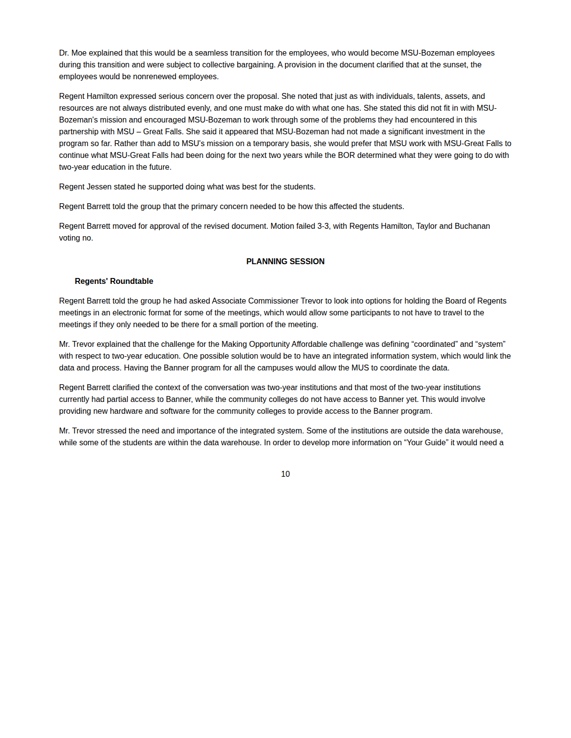Dr. Moe explained that this would be a seamless transition for the employees, who would become MSU-Bozeman employees during this transition and were subject to collective bargaining. A provision in the document clarified that at the sunset, the employees would be nonrenewed employees.
Regent Hamilton expressed serious concern over the proposal. She noted that just as with individuals, talents, assets, and resources are not always distributed evenly, and one must make do with what one has. She stated this did not fit in with MSU-Bozeman's mission and encouraged MSU-Bozeman to work through some of the problems they had encountered in this partnership with MSU – Great Falls. She said it appeared that MSU-Bozeman had not made a significant investment in the program so far. Rather than add to MSU's mission on a temporary basis, she would prefer that MSU work with MSU-Great Falls to continue what MSU-Great Falls had been doing for the next two years while the BOR determined what they were going to do with two-year education in the future.
Regent Jessen stated he supported doing what was best for the students.
Regent Barrett told the group that the primary concern needed to be how this affected the students.
Regent Barrett moved for approval of the revised document. Motion failed 3-3, with Regents Hamilton, Taylor and Buchanan voting no.
PLANNING SESSION
Regents' Roundtable
Regent Barrett told the group he had asked Associate Commissioner Trevor to look into options for holding the Board of Regents meetings in an electronic format for some of the meetings, which would allow some participants to not have to travel to the meetings if they only needed to be there for a small portion of the meeting.
Mr. Trevor explained that the challenge for the Making Opportunity Affordable challenge was defining “coordinated” and “system” with respect to two-year education. One possible solution would be to have an integrated information system, which would link the data and process. Having the Banner program for all the campuses would allow the MUS to coordinate the data.
Regent Barrett clarified the context of the conversation was two-year institutions and that most of the two-year institutions currently had partial access to Banner, while the community colleges do not have access to Banner yet. This would involve providing new hardware and software for the community colleges to provide access to the Banner program.
Mr. Trevor stressed the need and importance of the integrated system. Some of the institutions are outside the data warehouse, while some of the students are within the data warehouse. In order to develop more information on “Your Guide” it would need a
10